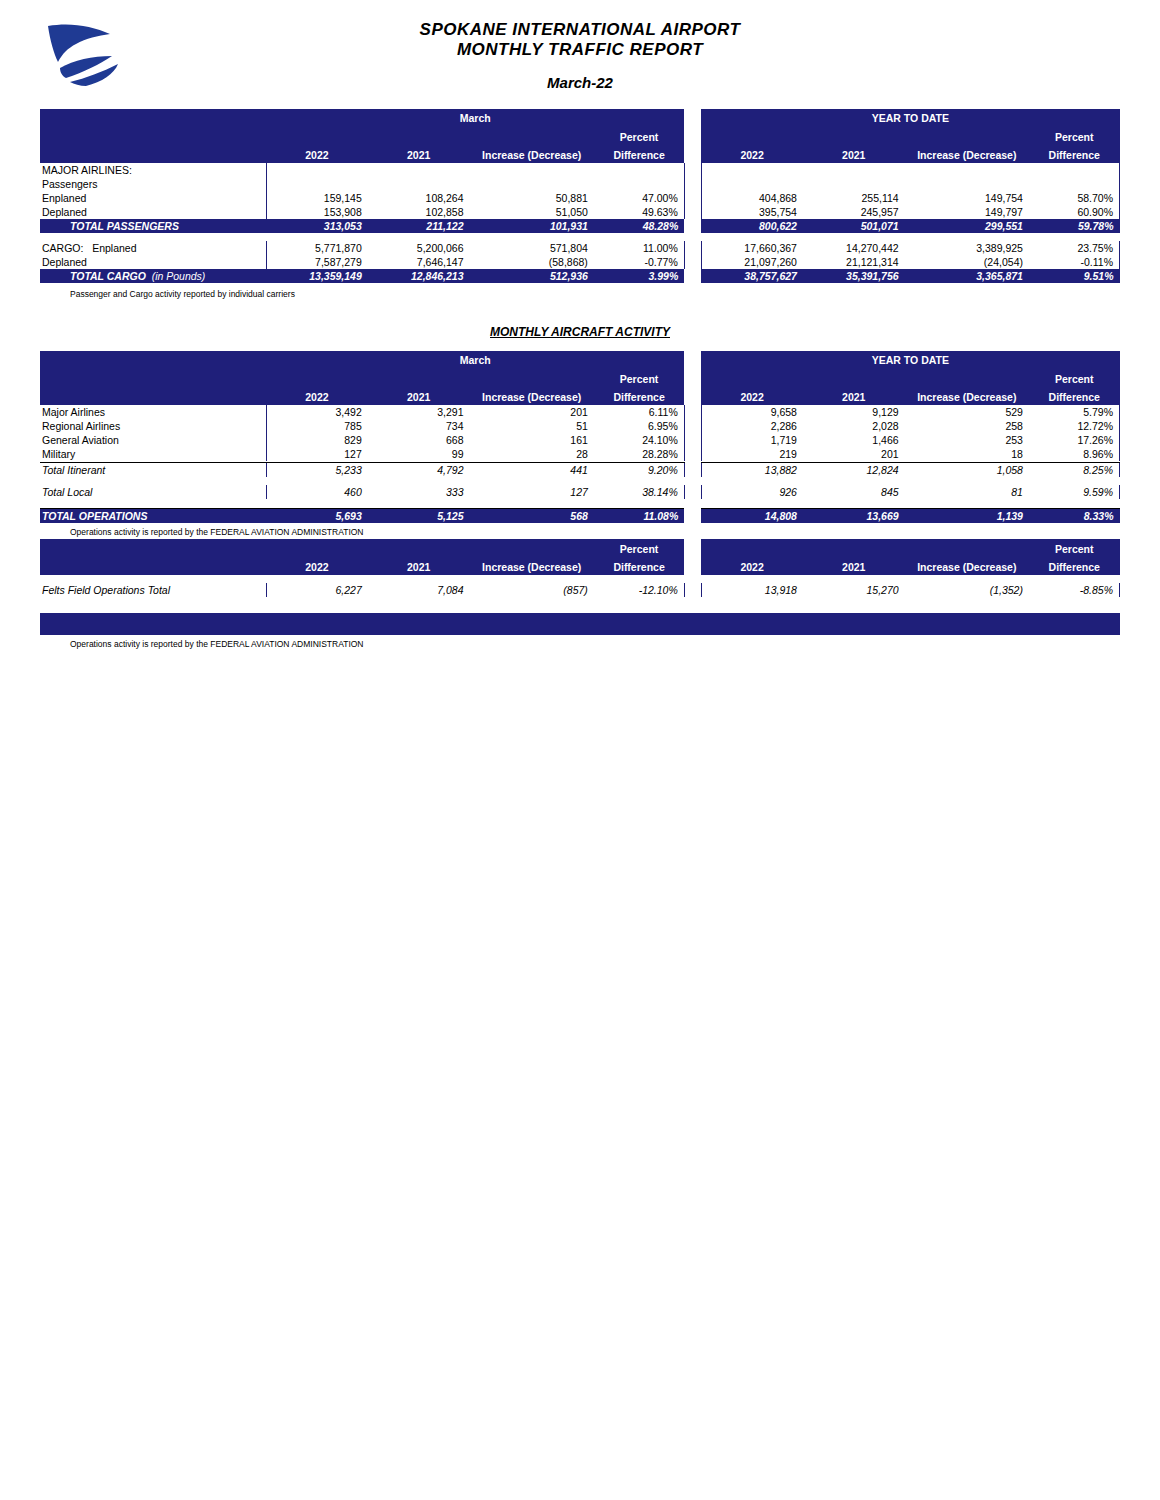SPOKANE INTERNATIONAL AIRPORT
MONTHLY TRAFFIC REPORT
March-22
| | March | | YEAR TO DATE |
| | | | | Percent | | | | | Percent |
| | 2022 | 2021 | Increase (Decrease) | Difference | | 2022 | 2021 | Increase (Decrease) | Difference |
| MAJOR AIRLINES: | | | | | | | | | |
| Passengers | | | | | | | | | |
| Enplaned | 159,145 | 108,264 | 50,881 | 47.00% | | 404,868 | 255,114 | 149,754 | 58.70% |
| Deplaned | 153,908 | 102,858 | 51,050 | 49.63% | | 395,754 | 245,957 | 149,797 | 60.90% |
| TOTAL PASSENGERS | 313,053 | 211,122 | 101,931 | 48.28% | | 800,622 | 501,071 | 299,551 | 59.78% |
| CARGO: Enplaned | 5,771,870 | 5,200,066 | 571,804 | 11.00% | | 17,660,367 | 14,270,442 | 3,389,925 | 23.75% |
| Deplaned | 7,587,279 | 7,646,147 | (58,868) | -0.77% | | 21,097,260 | 21,121,314 | (24,054) | -0.11% |
| TOTAL CARGO (in Pounds) | 13,359,149 | 12,846,213 | 512,936 | 3.99% | | 38,757,627 | 35,391,756 | 3,365,871 | 9.51% |
Passenger and Cargo activity reported by individual carriers
MONTHLY AIRCRAFT ACTIVITY
| | March | | YEAR TO DATE |
| | | | | Percent | | | | | Percent |
| | 2022 | 2021 | Increase (Decrease) | Difference | | 2022 | 2021 | Increase (Decrease) | Difference |
| Major Airlines | 3,492 | 3,291 | 201 | 6.11% | | 9,658 | 9,129 | 529 | 5.79% |
| Regional Airlines | 785 | 734 | 51 | 6.95% | | 2,286 | 2,028 | 258 | 12.72% |
| General Aviation | 829 | 668 | 161 | 24.10% | | 1,719 | 1,466 | 253 | 17.26% |
| Military | 127 | 99 | 28 | 28.28% | | 219 | 201 | 18 | 8.96% |
| Total Itinerant | 5,233 | 4,792 | 441 | 9.20% | | 13,882 | 12,824 | 1,058 | 8.25% |
| Total Local | 460 | 333 | 127 | 38.14% | | 926 | 845 | 81 | 9.59% |
| TOTAL OPERATIONS | 5,693 | 5,125 | 568 | 11.08% | | 14,808 | 13,669 | 1,139 | 8.33% |
Operations activity is reported by the FEDERAL AVIATION ADMINISTRATION
| | | | | Percent | | | | | Percent |
| | 2022 | 2021 | Increase (Decrease) | Difference | | 2022 | 2021 | Increase (Decrease) | Difference |
| Felts Field Operations Total | 6,227 | 7,084 | (857) | -12.10% | | 13,918 | 15,270 | (1,352) | -8.85% |
Operations activity is reported by the FEDERAL AVIATION ADMINISTRATION